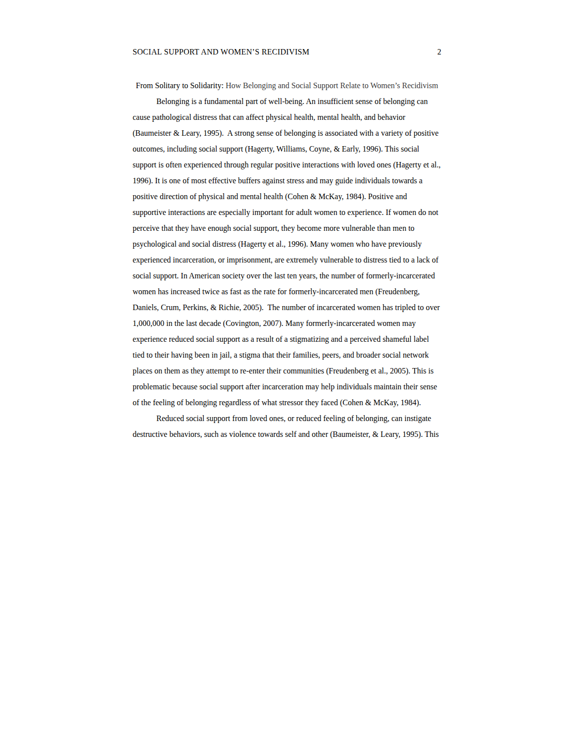Social Support and Women’s Recidivism 2
From Solitary to Solidarity: How Belonging and Social Support Relate to Women’s Recidivism
Belonging is a fundamental part of well-being. An insufficient sense of belonging can cause pathological distress that can affect physical health, mental health, and behavior (Baumeister & Leary, 1995). A strong sense of belonging is associated with a variety of positive outcomes, including social support (Hagerty, Williams, Coyne, & Early, 1996). This social support is often experienced through regular positive interactions with loved ones (Hagerty et al., 1996). It is one of most effective buffers against stress and may guide individuals towards a positive direction of physical and mental health (Cohen & McKay, 1984). Positive and supportive interactions are especially important for adult women to experience. If women do not perceive that they have enough social support, they become more vulnerable than men to psychological and social distress (Hagerty et al., 1996). Many women who have previously experienced incarceration, or imprisonment, are extremely vulnerable to distress tied to a lack of social support. In American society over the last ten years, the number of formerly-incarcerated women has increased twice as fast as the rate for formerly-incarcerated men (Freudenberg, Daniels, Crum, Perkins, & Richie, 2005). The number of incarcerated women has tripled to over 1,000,000 in the last decade (Covington, 2007). Many formerly-incarcerated women may experience reduced social support as a result of a stigmatizing and a perceived shameful label tied to their having been in jail, a stigma that their families, peers, and broader social network places on them as they attempt to re-enter their communities (Freudenberg et al., 2005). This is problematic because social support after incarceration may help individuals maintain their sense of the feeling of belonging regardless of what stressor they faced (Cohen & McKay, 1984).
Reduced social support from loved ones, or reduced feeling of belonging, can instigate destructive behaviors, such as violence towards self and other (Baumeister, & Leary, 1995). This